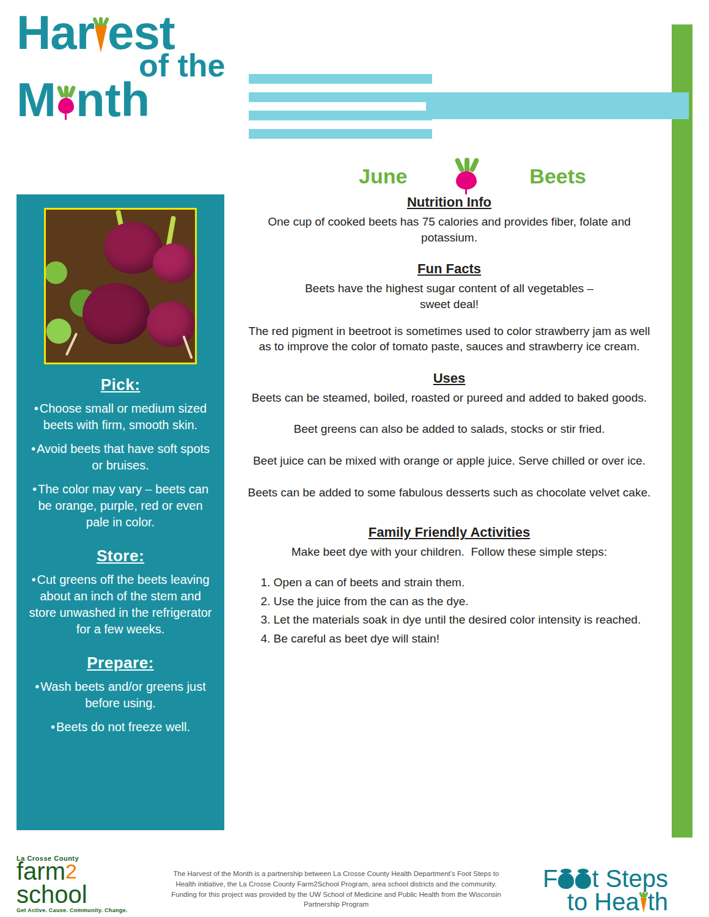Har est of the M nth
June Beets
Pick:
Choose small or medium sized beets with firm, smooth skin.
Avoid beets that have soft spots or bruises.
The color may vary – beets can be orange, purple, red or even pale in color.
Store:
Cut greens off the beets leaving about an inch of the stem and store unwashed in the refrigerator for a few weeks.
Prepare:
Wash beets and/or greens just before using.
Beets do not freeze well.
Nutrition Info
One cup of cooked beets has 75 calories and provides fiber, folate and potassium.
Fun Facts
Beets have the highest sugar content of all vegetables –
sweet deal!
The red pigment in beetroot is sometimes used to color strawberry jam as well as to improve the color of tomato paste, sauces and strawberry ice cream.
Uses
Beets can be steamed, boiled, roasted or pureed and added to baked goods.
Beet greens can also be added to salads, stocks or stir fried.
Beet juice can be mixed with orange or apple juice. Serve chilled or over ice.
Beets can be added to some fabulous desserts such as chocolate velvet cake.
Family Friendly Activities
Make beet dye with your children. Follow these simple steps:
Open a can of beets and strain them.
Use the juice from the can as the dye.
Let the materials soak in dye until the desired color intensity is reached.
Be careful as beet dye will stain!
La Crosse County
farm2
school
Get Active. Cause. Community. Change.
The Harvest of the Month is a partnership between La Crosse County Health Department’s Foot Steps to Health initiative, the La Crosse County Farm2School Program, area school districts and the community. Funding for this project was provided by the UW School of Medicine and Public Health from the Wisconsin Partnership Program
F t Steps
to Hea th